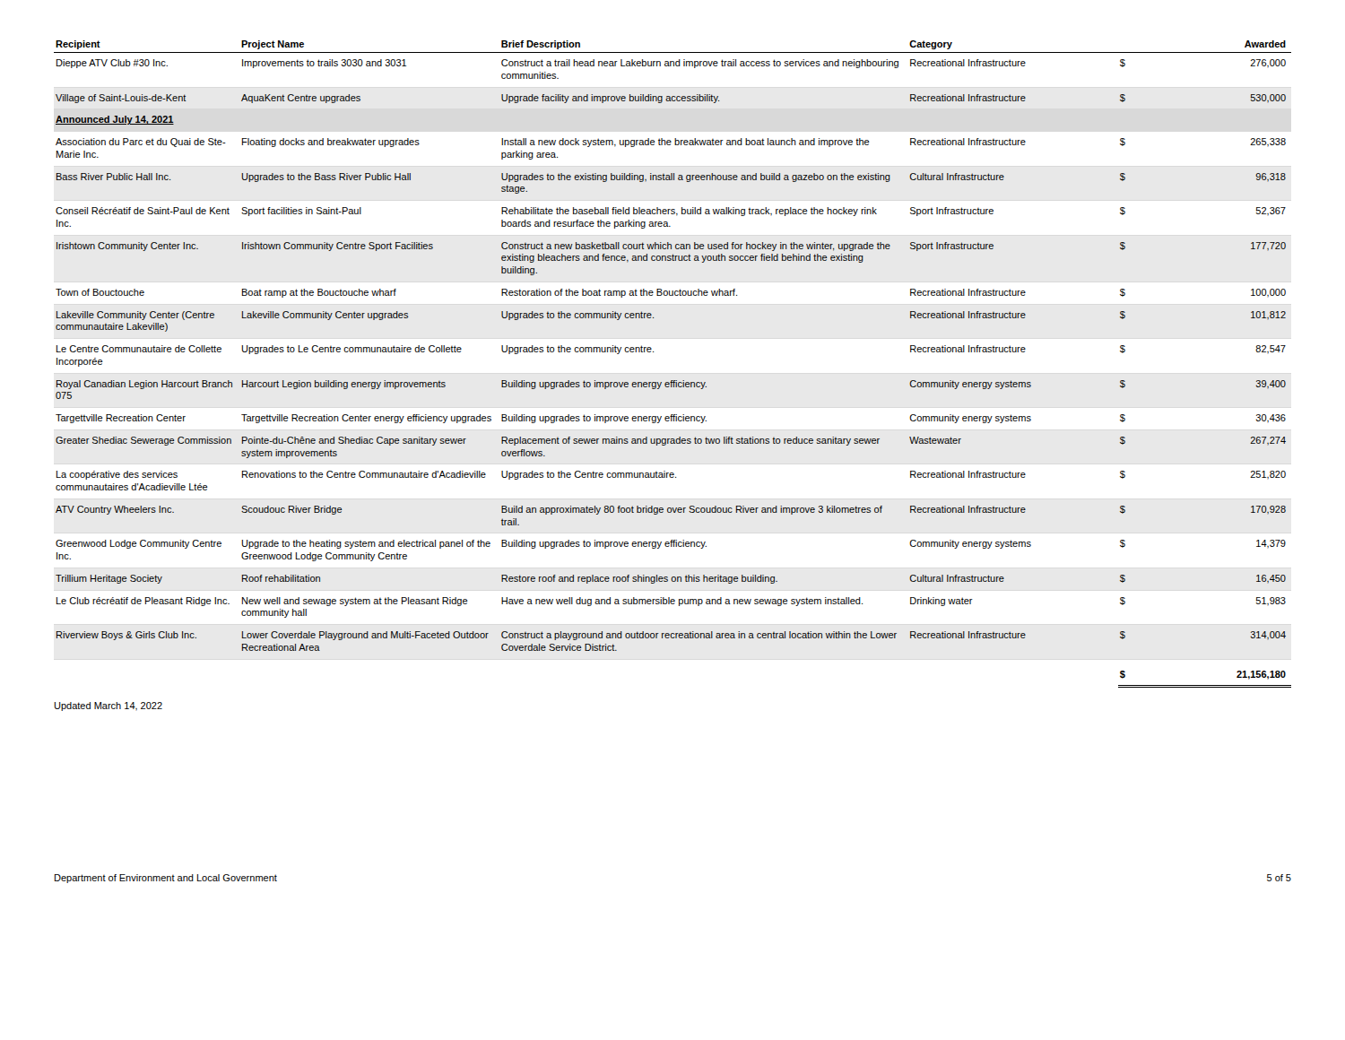| Recipient | Project Name | Brief Description | Category | Awarded |
| --- | --- | --- | --- | --- |
| Dieppe ATV Club #30 Inc. | Improvements to trails 3030 and 3031 | Construct a trail head near Lakeburn and improve trail access to services and neighbouring communities. | Recreational Infrastructure | $ | 276,000 |
| Village of Saint-Louis-de-Kent | AquaKent Centre upgrades | Upgrade facility and improve building accessibility. | Recreational Infrastructure | $ | 530,000 |
| Announced July 14, 2021 |
| Association du Parc et du Quai de Ste-Marie Inc. | Floating docks and breakwater upgrades | Install a new dock system, upgrade the breakwater and boat launch and improve the parking area. | Recreational Infrastructure | $ | 265,338 |
| Bass River Public Hall Inc. | Upgrades to the Bass River Public Hall | Upgrades to the existing building, install a greenhouse and build a gazebo on the existing stage. | Cultural Infrastructure | $ | 96,318 |
| Conseil Récréatif de Saint-Paul de Kent Inc. | Sport facilities in Saint-Paul | Rehabilitate the baseball field bleachers, build a walking track, replace the hockey rink boards and resurface the parking area. | Sport Infrastructure | $ | 52,367 |
| Irishtown Community Center Inc. | Irishtown Community Centre Sport Facilities | Construct a new basketball court which can be used for hockey in the winter, upgrade the existing bleachers and fence, and construct a youth soccer field behind the existing building. | Sport Infrastructure | $ | 177,720 |
| Town of Bouctouche | Boat ramp at the Bouctouche wharf | Restoration of the boat ramp at the Bouctouche wharf. | Recreational Infrastructure | $ | 100,000 |
| Lakeville Community Center (Centre communautaire Lakeville) | Lakeville Community Center upgrades | Upgrades to the community centre. | Recreational Infrastructure | $ | 101,812 |
| Le Centre Communautaire de Collette Incorporée | Upgrades to Le Centre communautaire de Collette | Upgrades to the community centre. | Recreational Infrastructure | $ | 82,547 |
| Royal Canadian Legion Harcourt Branch 075 | Harcourt Legion building energy improvements | Building upgrades to improve energy efficiency. | Community energy systems | $ | 39,400 |
| Targettville Recreation Center | Targettville Recreation Center energy efficiency upgrades | Building upgrades to improve energy efficiency. | Community energy systems | $ | 30,436 |
| Greater Shediac Sewerage Commission | Pointe-du-Chêne and Shediac Cape sanitary sewer system improvements | Replacement of sewer mains and upgrades to two lift stations to reduce sanitary sewer overflows. | Wastewater | $ | 267,274 |
| La coopérative des services communautaires d'Acadieville Ltée | Renovations to the Centre Communautaire d'Acadieville | Upgrades to the Centre communautaire. | Recreational Infrastructure | $ | 251,820 |
| ATV Country Wheelers Inc. | Scoudouc River Bridge | Build an approximately 80 foot bridge over Scoudouc River and improve 3 kilometres of trail. | Recreational Infrastructure | $ | 170,928 |
| Greenwood Lodge Community Centre Inc. | Upgrade to the heating system and electrical panel of the Greenwood Lodge Community Centre | Building upgrades to improve energy efficiency. | Community energy systems | $ | 14,379 |
| Trillium Heritage Society | Roof rehabilitation | Restore roof and replace roof shingles on this heritage building. | Cultural Infrastructure | $ | 16,450 |
| Le Club récréatif de Pleasant Ridge Inc. | New well and sewage system at the Pleasant Ridge community hall | Have a new well dug and a submersible pump and a new sewage system installed. | Drinking water | $ | 51,983 |
| Riverview Boys & Girls Club Inc. | Lower Coverdale Playground and Multi-Faceted Outdoor Recreational Area | Construct a playground and outdoor recreational area in a central location within the Lower Coverdale Service District. | Recreational Infrastructure | $ | 314,004 |
| | $ | 21,156,180 |
Updated March 14, 2022
Department of Environment and Local Government 5 of 5